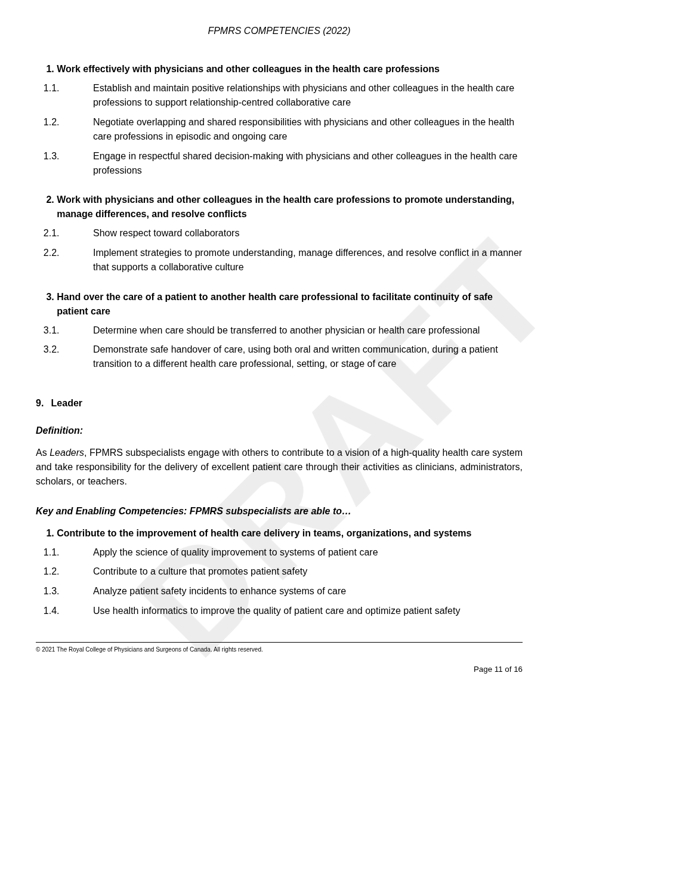DRAFT
FPMRS COMPETENCIES (2022)
Work effectively with physicians and other colleagues in the health care professions
1.1. Establish and maintain positive relationships with physicians and other colleagues in the health care professions to support relationship-centred collaborative care
1.2. Negotiate overlapping and shared responsibilities with physicians and other colleagues in the health care professions in episodic and ongoing care
1.3. Engage in respectful shared decision-making with physicians and other colleagues in the health care professions
Work with physicians and other colleagues in the health care professions to promote understanding, manage differences, and resolve conflicts
2.1. Show respect toward collaborators
2.2. Implement strategies to promote understanding, manage differences, and resolve conflict in a manner that supports a collaborative culture
Hand over the care of a patient to another health care professional to facilitate continuity of safe patient care
3.1. Determine when care should be transferred to another physician or health care professional
3.2. Demonstrate safe handover of care, using both oral and written communication, during a patient transition to a different health care professional, setting, or stage of care
9. Leader
Definition:
As Leaders, FPMRS subspecialists engage with others to contribute to a vision of a high-quality health care system and take responsibility for the delivery of excellent patient care through their activities as clinicians, administrators, scholars, or teachers.
Key and Enabling Competencies: FPMRS subspecialists are able to…
Contribute to the improvement of health care delivery in teams, organizations, and systems
1.1. Apply the science of quality improvement to systems of patient care
1.2. Contribute to a culture that promotes patient safety
1.3. Analyze patient safety incidents to enhance systems of care
1.4. Use health informatics to improve the quality of patient care and optimize patient safety
© 2021 The Royal College of Physicians and Surgeons of Canada. All rights reserved.
Page 11 of 16